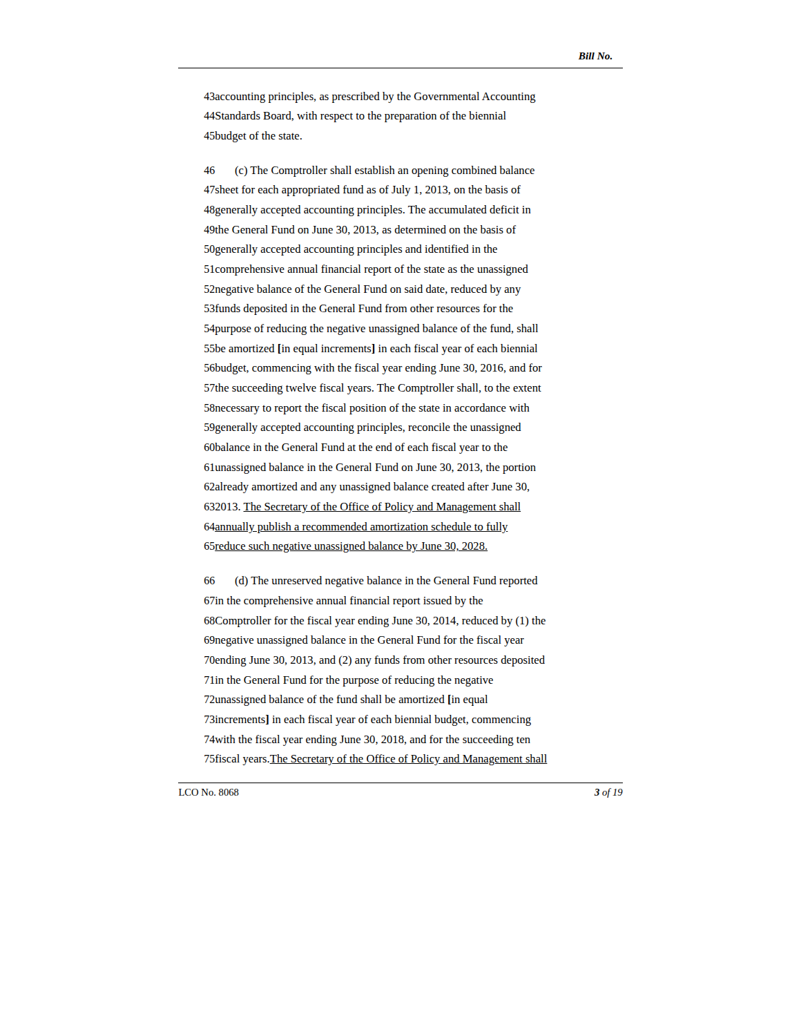Bill No.
| 43 | accounting principles, as prescribed by the Governmental Accounting |
| 44 | Standards Board, with respect to the preparation of the biennial |
| 45 | budget of the state. |
| 46 | (c) The Comptroller shall establish an opening combined balance |
| 47 | sheet for each appropriated fund as of July 1, 2013, on the basis of |
| 48 | generally accepted accounting principles. The accumulated deficit in |
| 49 | the General Fund on June 30, 2013, as determined on the basis of |
| 50 | generally accepted accounting principles and identified in the |
| 51 | comprehensive annual financial report of the state as the unassigned |
| 52 | negative balance of the General Fund on said date, reduced by any |
| 53 | funds deposited in the General Fund from other resources for the |
| 54 | purpose of reducing the negative unassigned balance of the fund, shall |
| 55 | be amortized [ in equal increments ] in each fiscal year of each biennial |
| 56 | budget, commencing with the fiscal year ending June 30, 2016, and for |
| 57 | the succeeding twelve fiscal years. The Comptroller shall, to the extent |
| 58 | necessary to report the fiscal position of the state in accordance with |
| 59 | generally accepted accounting principles, reconcile the unassigned |
| 60 | balance in the General Fund at the end of each fiscal year to the |
| 61 | unassigned balance in the General Fund on June 30, 2013, the portion |
| 62 | already amortized and any unassigned balance created after June 30, |
| 63 | 2013. The Secretary of the Office of Policy and Management shall |
| 64 | annually publish a recommended amortization schedule to fully |
| 65 | reduce such negative unassigned balance by June 30, 2028. |
| 66 | (d) The unreserved negative balance in the General Fund reported |
| 67 | in the comprehensive annual financial report issued by the |
| 68 | Comptroller for the fiscal year ending June 30, 2014, reduced by (1) the |
| 69 | negative unassigned balance in the General Fund for the fiscal year |
| 70 | ending June 30, 2013, and (2) any funds from other resources deposited |
| 71 | in the General Fund for the purpose of reducing the negative |
| 72 | unassigned balance of the fund shall be amortized [ in equal |
| 73 | increments ] in each fiscal year of each biennial budget, commencing |
| 74 | with the fiscal year ending June 30, 2018, and for the succeeding ten |
| 75 | fiscal years. The Secretary of the Office of Policy and Management shall |
LCO No. 8068 3 of 19